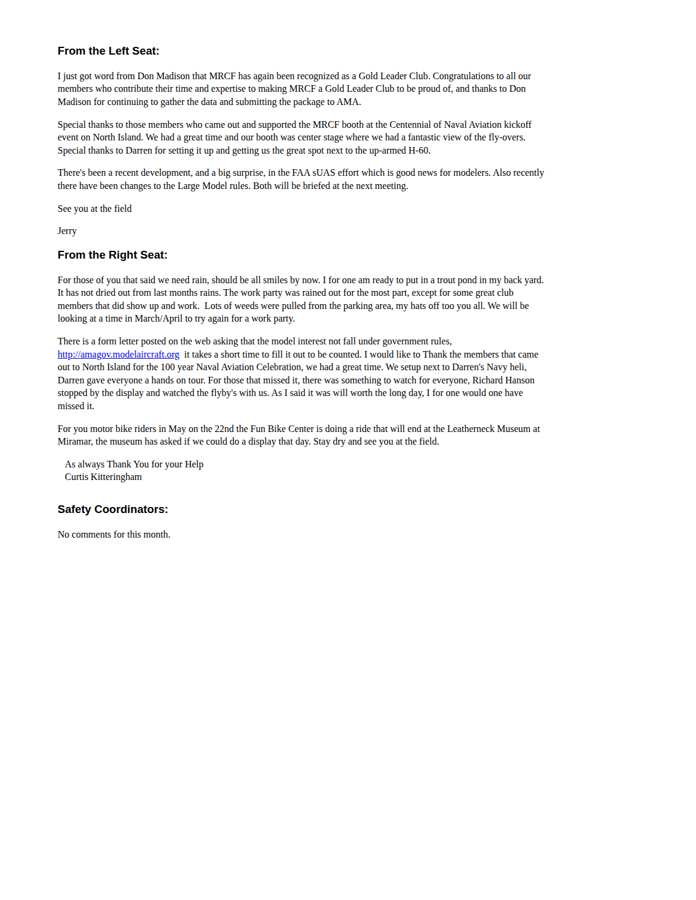From the Left Seat:
I just got word from Don Madison that MRCF has again been recognized as a Gold Leader Club. Congratulations to all our members who contribute their time and expertise to making MRCF a Gold Leader Club to be proud of, and thanks to Don Madison for continuing to gather the data and submitting the package to AMA.
Special thanks to those members who came out and supported the MRCF booth at the Centennial of Naval Aviation kickoff event on North Island. We had a great time and our booth was center stage where we had a fantastic view of the fly-overs. Special thanks to Darren for setting it up and getting us the great spot next to the up-armed H-60.
There's been a recent development, and a big surprise, in the FAA sUAS effort which is good news for modelers. Also recently there have been changes to the Large Model rules. Both will be briefed at the next meeting.
See you at the field
Jerry
From the Right Seat:
For those of you that said we need rain, should be all smiles by now. I for one am ready to put in a trout pond in my back yard. It has not dried out from last months rains. The work party was rained out for the most part, except for some great club members that did show up and work. Lots of weeds were pulled from the parking area, my hats off too you all. We will be looking at a time in March/April to try again for a work party.
There is a form letter posted on the web asking that the model interest not fall under government rules, http://amagov.modelaircraft.org it takes a short time to fill it out to be counted. I would like to Thank the members that came out to North Island for the 100 year Naval Aviation Celebration, we had a great time. We setup next to Darren's Navy heli, Darren gave everyone a hands on tour. For those that missed it, there was something to watch for everyone, Richard Hanson stopped by the display and watched the flyby's with us. As I said it was will worth the long day, I for one would one have missed it.
For you motor bike riders in May on the 22nd the Fun Bike Center is doing a ride that will end at the Leatherneck Museum at Miramar, the museum has asked if we could do a display that day. Stay dry and see you at the field.
As always Thank You for your Help
Curtis Kitteringham
Safety Coordinators:
No comments for this month.